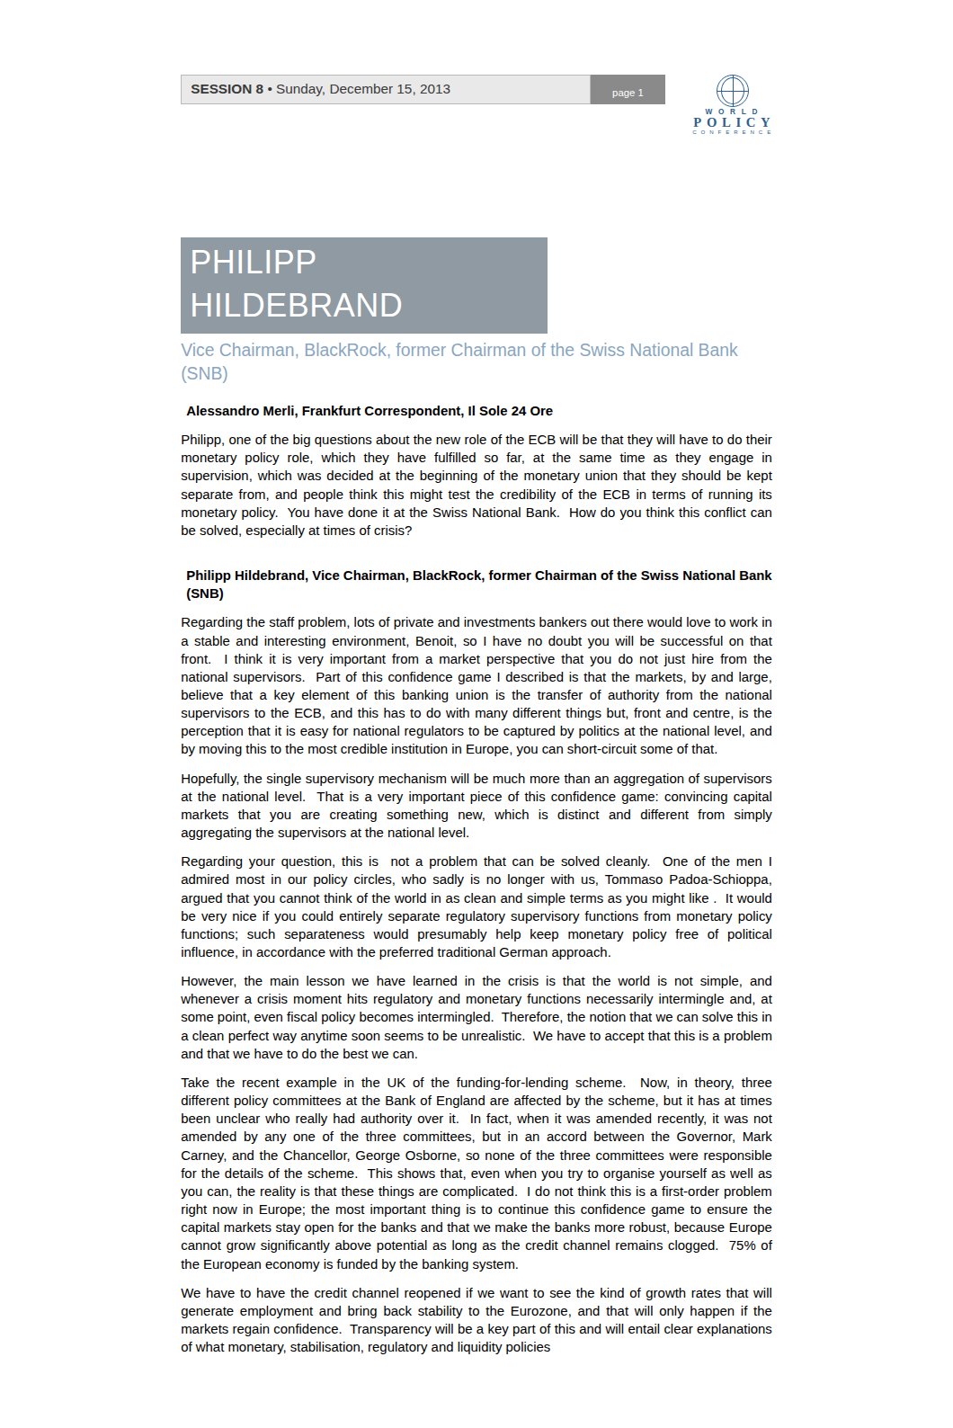SESSION 8 • Sunday, December 15, 2013
page 1
W O R L D
P O L I C Y
C O N F E R E N C E
PHILIPP HILDEBRAND
Vice Chairman, BlackRock, former Chairman of the Swiss National Bank (SNB)
Alessandro Merli, Frankfurt Correspondent, Il Sole 24 Ore
Philipp, one of the big questions about the new role of the ECB will be that they will have to do their monetary policy role, which they have fulfilled so far, at the same time as they engage in supervision, which was decided at the beginning of the monetary union that they should be kept separate from, and people think this might test the credibility of the ECB in terms of running its monetary policy. You have done it at the Swiss National Bank. How do you think this conflict can be solved, especially at times of crisis?
Philipp Hildebrand, Vice Chairman, BlackRock, former Chairman of the Swiss National Bank (SNB)
Regarding the staff problem, lots of private and investments bankers out there would love to work in a stable and interesting environment, Benoit, so I have no doubt you will be successful on that front. I think it is very important from a market perspective that you do not just hire from the national supervisors. Part of this confidence game I described is that the markets, by and large, believe that a key element of this banking union is the transfer of authority from the national supervisors to the ECB, and this has to do with many different things but, front and centre, is the perception that it is easy for national regulators to be captured by politics at the national level, and by moving this to the most credible institution in Europe, you can short-circuit some of that.
Hopefully, the single supervisory mechanism will be much more than an aggregation of supervisors at the national level. That is a very important piece of this confidence game: convincing capital markets that you are creating something new, which is distinct and different from simply aggregating the supervisors at the national level.
Regarding your question, this is not a problem that can be solved cleanly. One of the men I admired most in our policy circles, who sadly is no longer with us, Tommaso Padoa-Schioppa, argued that you cannot think of the world in as clean and simple terms as you might like . It would be very nice if you could entirely separate regulatory supervisory functions from monetary policy functions; such separateness would presumably help keep monetary policy free of political influence, in accordance with the preferred traditional German approach.
However, the main lesson we have learned in the crisis is that the world is not simple, and whenever a crisis moment hits regulatory and monetary functions necessarily intermingle and, at some point, even fiscal policy becomes intermingled. Therefore, the notion that we can solve this in a clean perfect way anytime soon seems to be unrealistic. We have to accept that this is a problem and that we have to do the best we can.
Take the recent example in the UK of the funding-for-lending scheme. Now, in theory, three different policy committees at the Bank of England are affected by the scheme, but it has at times been unclear who really had authority over it. In fact, when it was amended recently, it was not amended by any one of the three committees, but in an accord between the Governor, Mark Carney, and the Chancellor, George Osborne, so none of the three committees were responsible for the details of the scheme. This shows that, even when you try to organise yourself as well as you can, the reality is that these things are complicated. I do not think this is a first-order problem right now in Europe; the most important thing is to continue this confidence game to ensure the capital markets stay open for the banks and that we make the banks more robust, because Europe cannot grow significantly above potential as long as the credit channel remains clogged. 75% of the European economy is funded by the banking system.
We have to have the credit channel reopened if we want to see the kind of growth rates that will generate employment and bring back stability to the Eurozone, and that will only happen if the markets regain confidence. Transparency will be a key part of this and will entail clear explanations of what monetary, stabilisation, regulatory and liquidity policies